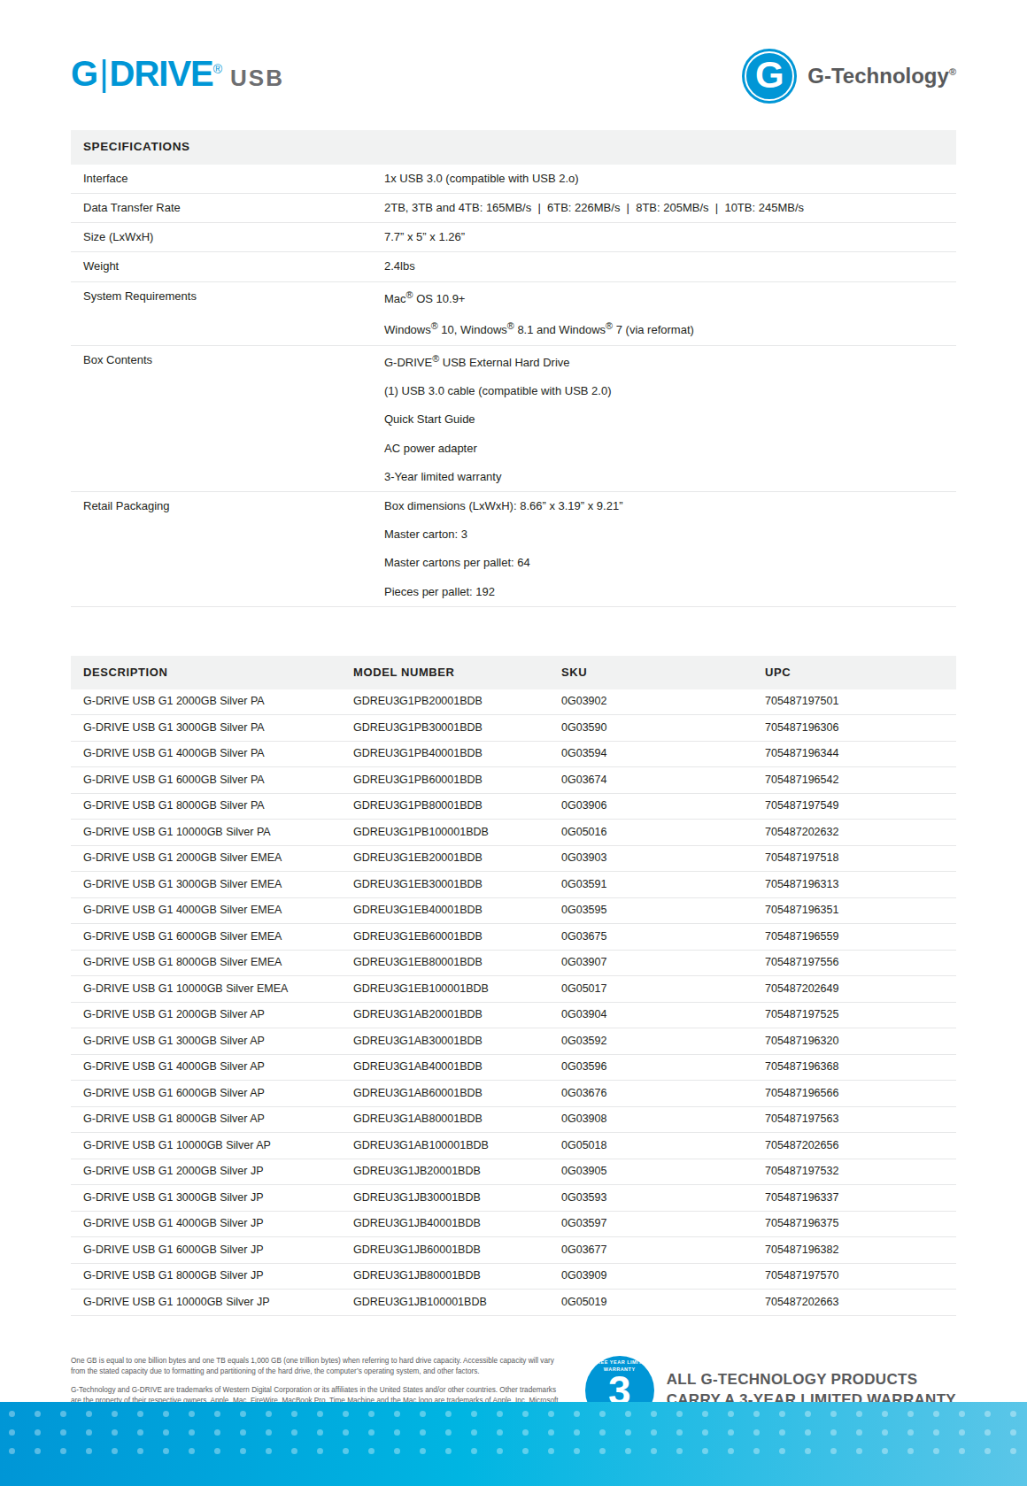G|DRIVE®
USB
G
G-Technology®
| SPECIFICATIONS | |
| --- | --- |
| Interface | 1x USB 3.0 (compatible with USB 2.o) |
| Data Transfer Rate | 2TB, 3TB and 4TB: 165MB/s / 6TB: 226MB/s / 8TB: 205MB/s / 10TB: 245MB/s |
| Size (LxWxH) | 7.7” x 5” x 1.26” |
| Weight | 2.4lbs |
| System Requirements | Mac ® OS 10.9+ |
| | Windows ® 10, Windows ® 8.1 and Windows ® 7 (via reformat) |
| Box Contents | G-DRIVE ® USB External Hard Drive |
| | (1) USB 3.0 cable (compatible with USB 2.0) |
| | Quick Start Guide |
| | AC power adapter |
| | 3-Year limited warranty |
| Retail Packaging | Box dimensions (LxWxH): 8.66” x 3.19” x 9.21” |
| | Master carton: 3 |
| | Master cartons per pallet: 64 |
| | Pieces per pallet: 192 |
| DESCRIPTION | MODEL NUMBER | SKU | UPC |
| --- | --- | --- | --- |
| G-DRIVE USB G1 2000GB Silver PA | GDREU3G1PB20001BDB | 0G03902 | 705487197501 |
| G-DRIVE USB G1 3000GB Silver PA | GDREU3G1PB30001BDB | 0G03590 | 705487196306 |
| G-DRIVE USB G1 4000GB Silver PA | GDREU3G1PB40001BDB | 0G03594 | 705487196344 |
| G-DRIVE USB G1 6000GB Silver PA | GDREU3G1PB60001BDB | 0G03674 | 705487196542 |
| G-DRIVE USB G1 8000GB Silver PA | GDREU3G1PB80001BDB | 0G03906 | 705487197549 |
| G-DRIVE USB G1 10000GB Silver PA | GDREU3G1PB100001BDB | 0G05016 | 705487202632 |
| G-DRIVE USB G1 2000GB Silver EMEA | GDREU3G1EB20001BDB | 0G03903 | 705487197518 |
| G-DRIVE USB G1 3000GB Silver EMEA | GDREU3G1EB30001BDB | 0G03591 | 705487196313 |
| G-DRIVE USB G1 4000GB Silver EMEA | GDREU3G1EB40001BDB | 0G03595 | 705487196351 |
| G-DRIVE USB G1 6000GB Silver EMEA | GDREU3G1EB60001BDB | 0G03675 | 705487196559 |
| G-DRIVE USB G1 8000GB Silver EMEA | GDREU3G1EB80001BDB | 0G03907 | 705487197556 |
| G-DRIVE USB G1 10000GB Silver EMEA | GDREU3G1EB100001BDB | 0G05017 | 705487202649 |
| G-DRIVE USB G1 2000GB Silver AP | GDREU3G1AB20001BDB | 0G03904 | 705487197525 |
| G-DRIVE USB G1 3000GB Silver AP | GDREU3G1AB30001BDB | 0G03592 | 705487196320 |
| G-DRIVE USB G1 4000GB Silver AP | GDREU3G1AB40001BDB | 0G03596 | 705487196368 |
| G-DRIVE USB G1 6000GB Silver AP | GDREU3G1AB60001BDB | 0G03676 | 705487196566 |
| G-DRIVE USB G1 8000GB Silver AP | GDREU3G1AB80001BDB | 0G03908 | 705487197563 |
| G-DRIVE USB G1 10000GB Silver AP | GDREU3G1AB100001BDB | 0G05018 | 705487202656 |
| G-DRIVE USB G1 2000GB Silver JP | GDREU3G1JB20001BDB | 0G03905 | 705487197532 |
| G-DRIVE USB G1 3000GB Silver JP | GDREU3G1JB30001BDB | 0G03593 | 705487196337 |
| G-DRIVE USB G1 4000GB Silver JP | GDREU3G1JB40001BDB | 0G03597 | 705487196375 |
| G-DRIVE USB G1 6000GB Silver JP | GDREU3G1JB60001BDB | 0G03677 | 705487196382 |
| G-DRIVE USB G1 8000GB Silver JP | GDREU3G1JB80001BDB | 0G03909 | 705487197570 |
| G-DRIVE USB G1 10000GB Silver JP | GDREU3G1JB100001BDB | 0G05019 | 705487202663 |
One GB is equal to one billion bytes and one TB equals 1,000 GB (one trillion bytes) when referring to hard drive capacity. Accessible capacity will vary from the stated capacity due to formatting and partitioning of the hard drive, the computer’s operating system, and other factors.
G-Technology and G-DRIVE are trademarks of Western Digital Corporation or its affiliates in the United States and/or other countries. Other trademarks are the property of their respective owners. Apple, Mac, FireWire, MacBook Pro, Time Machine and the Mac logo are trademarks of Apple, Inc. Microsoft, Windows, Windows Vista and Windows XP are trademarks or registered trademarks of Microsoft Corporation in the US and/or other countries.
©2016 G-Technology, a Western Digital Corporation brand. All rights reserved. R3 06/16
THREE YEAR LIMITED WARRANTY
3
★ ★ ★ ★ ★
ALL G-TECHNOLOGY PRODUCTS
CARRY A 3-YEAR LIMITED WARRANTY
g-technology.com